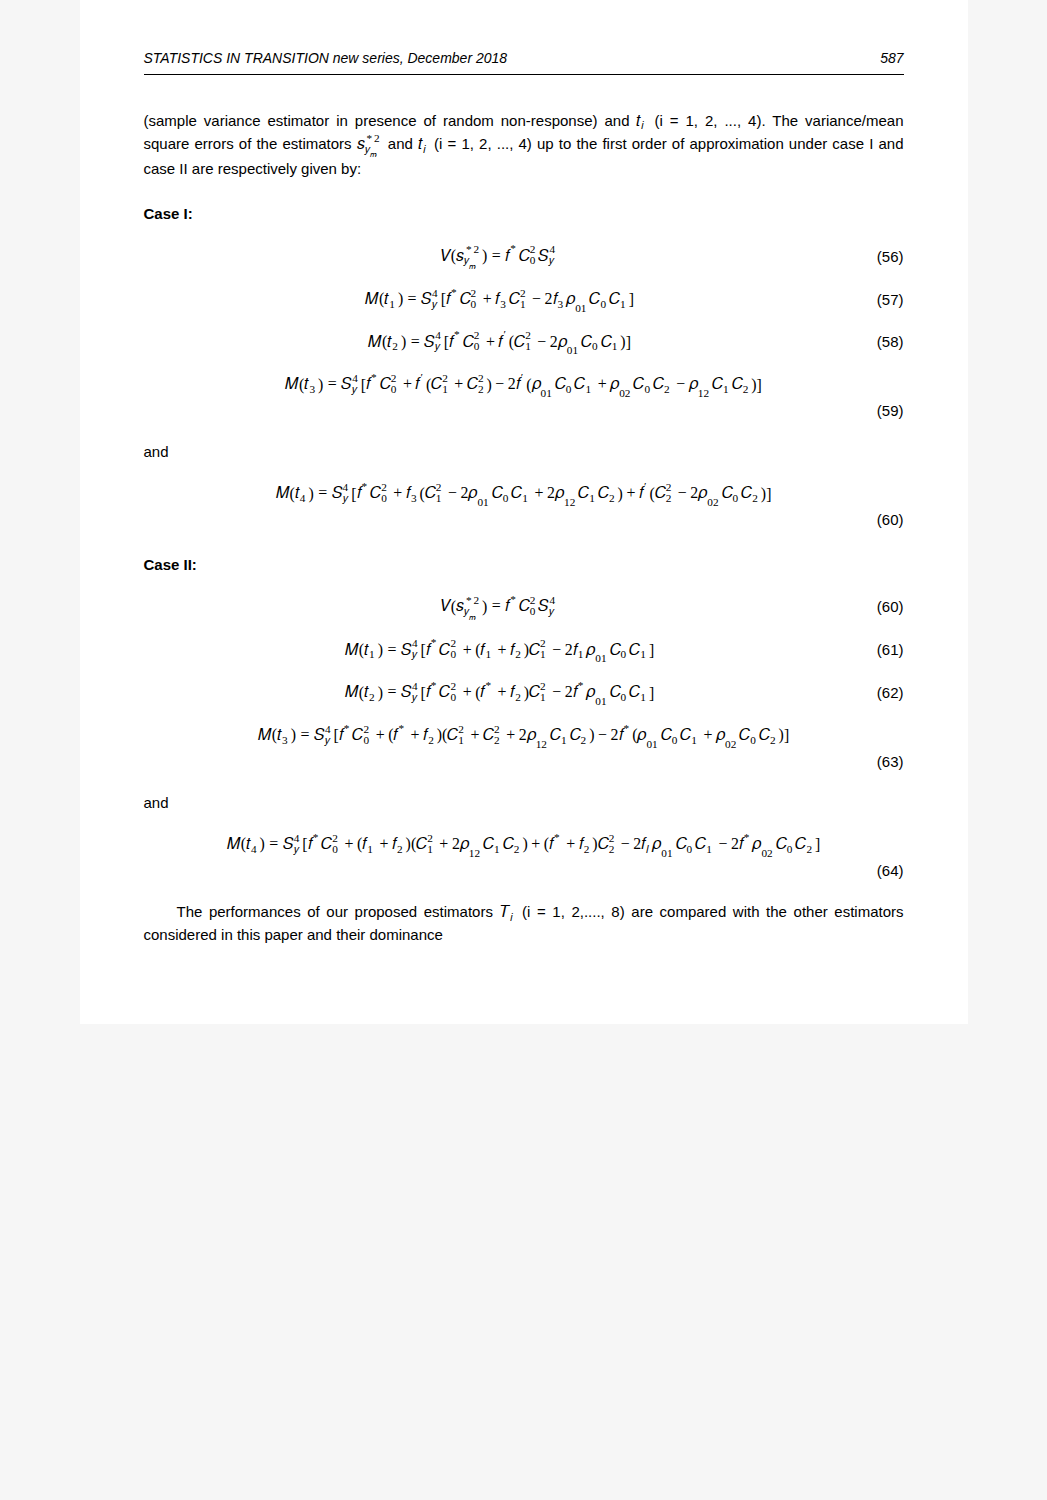STATISTICS IN TRANSITION new series, December 2018 587
(sample variance estimator in presence of random non-response) and ti (i = 1, 2, ..., 4). The variance/mean square errors of the estimators sym*2 and ti (i = 1, 2, ..., 4) up to the first order of approximation under case I and case II are respectively given by:
Case I:
V(sym*2) = f*C02Sy4
(56)
M(t1) = Sy4 [ f*C02 + f3C12 − 2f3ρ01C0C1 ]
(57)
M(t2) = Sy4 [ f*C02 + f′ ( C12 − 2ρ01C0C1 ) ]
(58)
M(t3) = Sy4 [ f*C02 + f′ ( C12+C22 ) − 2f′ ( ρ01C0C1 + ρ02C0C2 − ρ12C1C2 ) ]
(59)
and
M(t4) = Sy4 [ f*C02 + f3 ( C12 − 2ρ01C0C1 + 2ρ12C1C2 ) + f′ ( C22 − 2ρ02C0C2 ) ]
(60)
Case II:
V(sym*2) = f*C02Sy4
(60)
M(t1) = Sy4 [ f*C02 + (f1+f2) C12 − 2f1ρ01C0C1 ]
(61)
M(t2) = Sy4 [ f*C02 + (f*+f2) C12 − 2f*ρ01C0C1 ]
(62)
M(t3) = Sy4 [ f*C02 + (f*+f2) ( C12+C22 +2ρ12C1C2 ) − 2f* ( ρ01C0C1 + ρ02C0C2 ) ]
(63)
and
M(t4) = Sy4 [ f*C02 + (f1+f2) ( C12 +2ρ12C1C2 ) + (f*+f2) C22 − 2flρ01C0C1 − 2f*ρ02C0C2 ]
(64)
The performances of our proposed estimators Ti (i = 1, 2,...., 8) are compared with the other estimators considered in this paper and their dominance